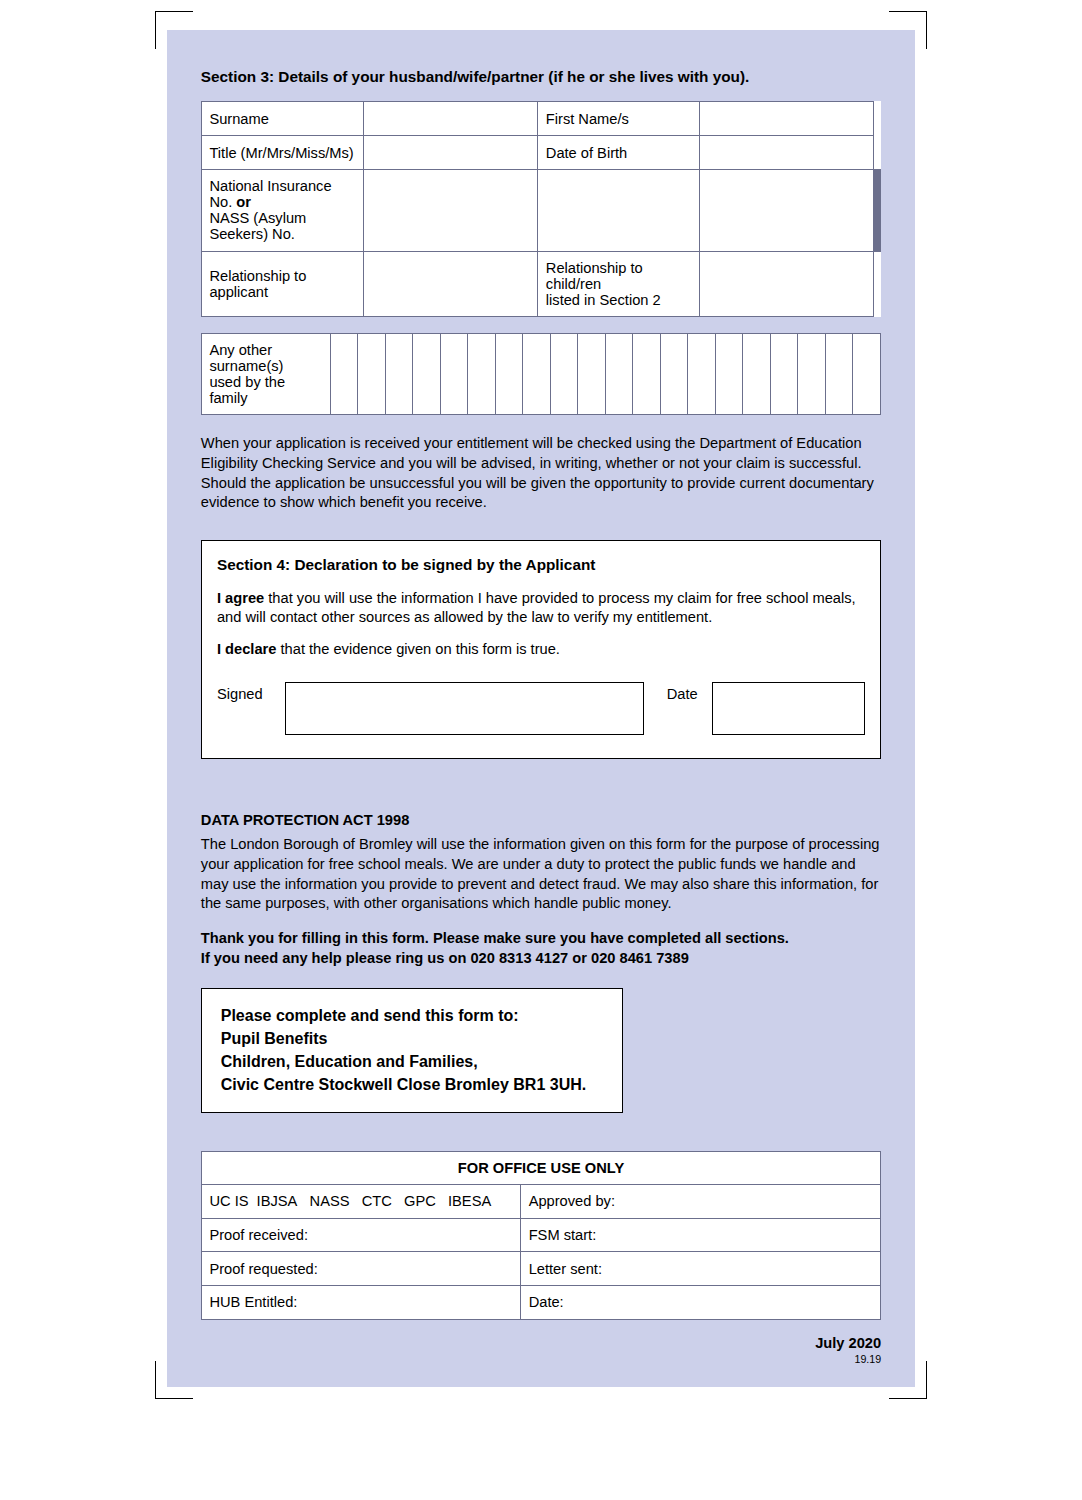Section 3: Details of your husband/wife/partner (if he or she lives with you).
| Surname | | First Name/s | |
| Title (Mr/Mrs/Miss/Ms) | | Date of Birth | |
| National Insurance No. or NASS (Asylum Seekers) No. | | | | | | | | | | |
| Relationship to applicant | | Relationship to child/ren listed in Section 2 | |
| Any other surname(s) used by the family | | | | | | | | | | | | | | | | | | | | |
When your application is received your entitlement will be checked using the Department of Education Eligibility Checking Service and you will be advised, in writing, whether or not your claim is successful. Should the application be unsuccessful you will be given the opportunity to provide current documentary evidence to show which benefit you receive.
Section 4: Declaration to be signed by the Applicant
I agree that you will use the information I have provided to process my claim for free school meals, and will contact other sources as allowed by the law to verify my entitlement.
I declare that the evidence given on this form is true.
Signed
Date
DATA PROTECTION ACT 1998
The London Borough of Bromley will use the information given on this form for the purpose of processing your application for free school meals. We are under a duty to protect the public funds we handle and may use the information you provide to prevent and detect fraud. We may also share this information, for the same purposes, with other organisations which handle public money.
Thank you for filling in this form. Please make sure you have completed all sections.
If you need any help please ring us on 020 8313 4127 or 020 8461 7389
Please complete and send this form to:
Pupil Benefits
Children, Education and Families,
Civic Centre Stockwell Close Bromley BR1 3UH.
| FOR OFFICE USE ONLY |
| UC IS IBJSA NASS CTC GPC IBESA | Approved by: |
| Proof received: | FSM start: |
| Proof requested: | Letter sent: |
| HUB Entitled: | Date: |
July 2020 19.19